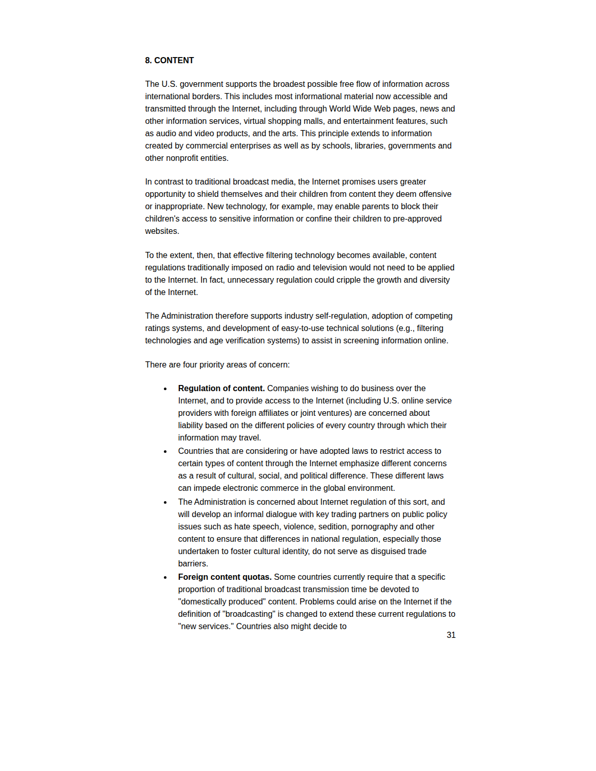8. CONTENT
The U.S. government supports the broadest possible free flow of information across international borders. This includes most informational material now accessible and transmitted through the Internet, including through World Wide Web pages, news and other information services, virtual shopping malls, and entertainment features, such as audio and video products, and the arts. This principle extends to information created by commercial enterprises as well as by schools, libraries, governments and other nonprofit entities.
In contrast to traditional broadcast media, the Internet promises users greater opportunity to shield themselves and their children from content they deem offensive or inappropriate. New technology, for example, may enable parents to block their children's access to sensitive information or confine their children to pre-approved websites.
To the extent, then, that effective filtering technology becomes available, content regulations traditionally imposed on radio and television would not need to be applied to the Internet. In fact, unnecessary regulation could cripple the growth and diversity of the Internet.
The Administration therefore supports industry self-regulation, adoption of competing ratings systems, and development of easy-to-use technical solutions (e.g., filtering technologies and age verification systems) to assist in screening information online.
There are four priority areas of concern:
Regulation of content. Companies wishing to do business over the Internet, and to provide access to the Internet (including U.S. online service providers with foreign affiliates or joint ventures) are concerned about liability based on the different policies of every country through which their information may travel.
Countries that are considering or have adopted laws to restrict access to certain types of content through the Internet emphasize different concerns as a result of cultural, social, and political difference. These different laws can impede electronic commerce in the global environment.
The Administration is concerned about Internet regulation of this sort, and will develop an informal dialogue with key trading partners on public policy issues such as hate speech, violence, sedition, pornography and other content to ensure that differences in national regulation, especially those undertaken to foster cultural identity, do not serve as disguised trade barriers.
Foreign content quotas. Some countries currently require that a specific proportion of traditional broadcast transmission time be devoted to "domestically produced" content. Problems could arise on the Internet if the definition of "broadcasting" is changed to extend these current regulations to "new services." Countries also might decide to
31